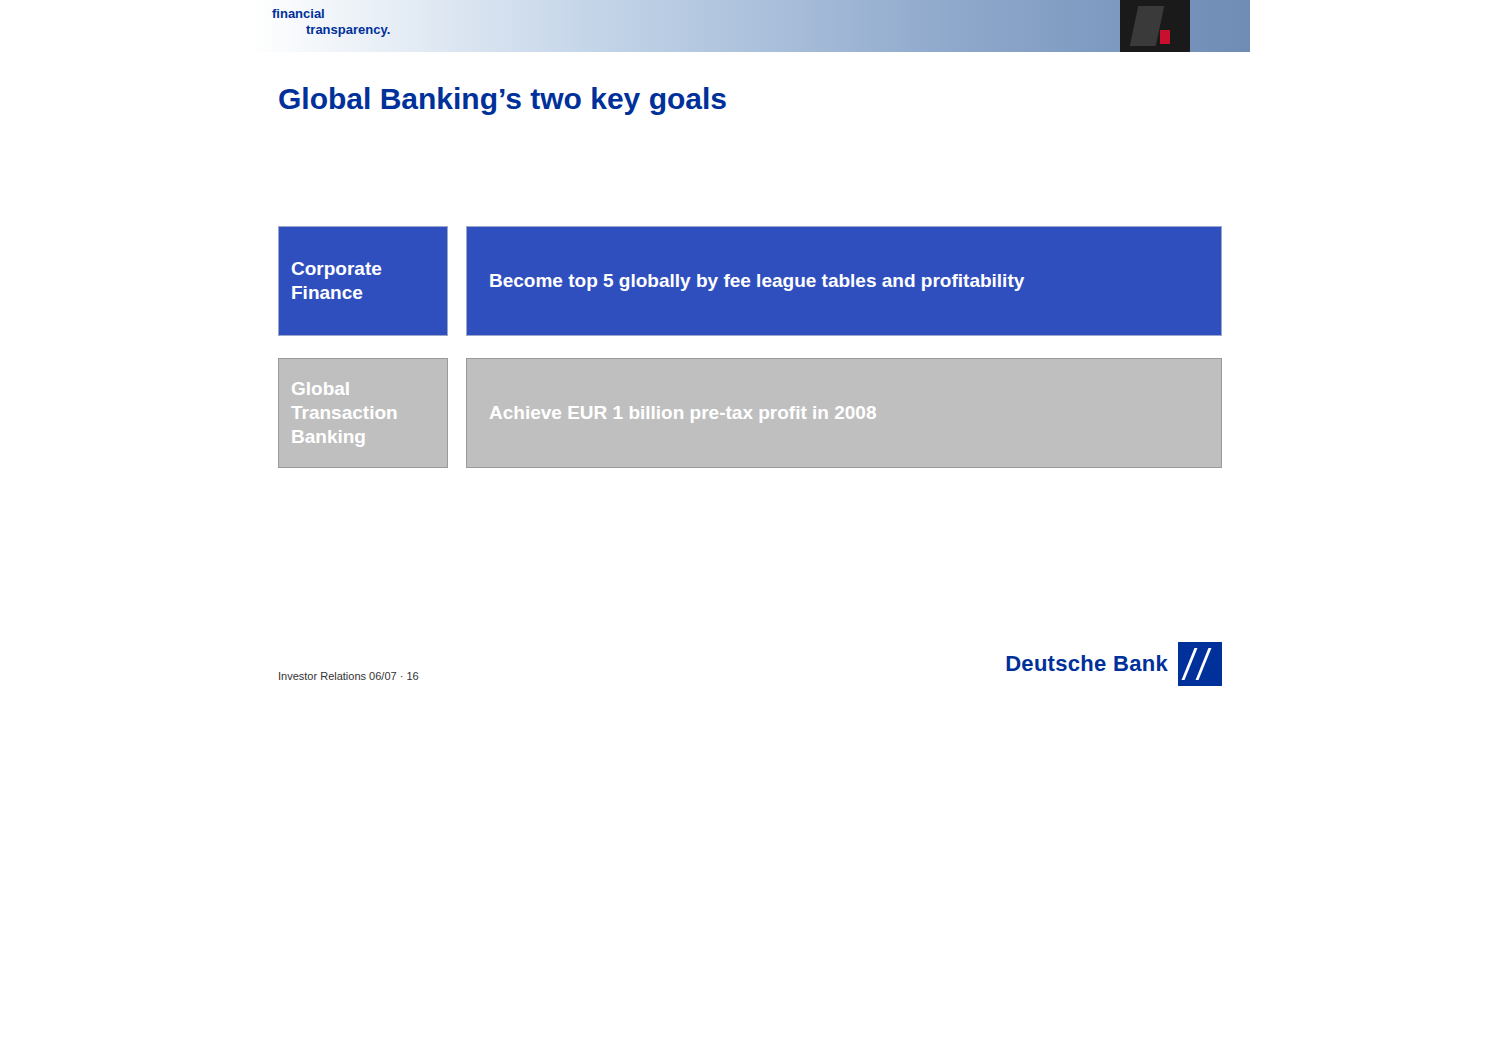financial
transparency.
Global Banking’s two key goals
Corporate Finance
Become top 5 globally by fee league tables and profitability
Global Transaction Banking
Achieve EUR 1 billion pre-tax profit in 2008
Investor Relations 06/07 · 16
Deutsche Bank